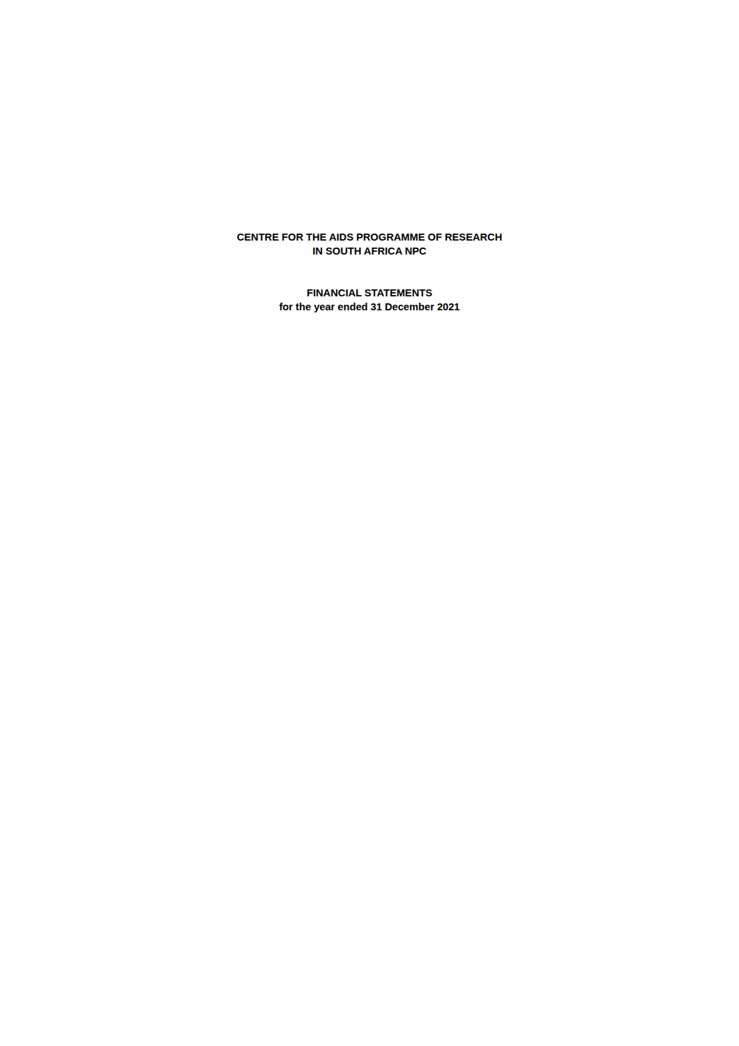CENTRE FOR THE AIDS PROGRAMME OF RESEARCH
IN SOUTH AFRICA NPC
FINANCIAL STATEMENTS
for the year ended 31 December 2021